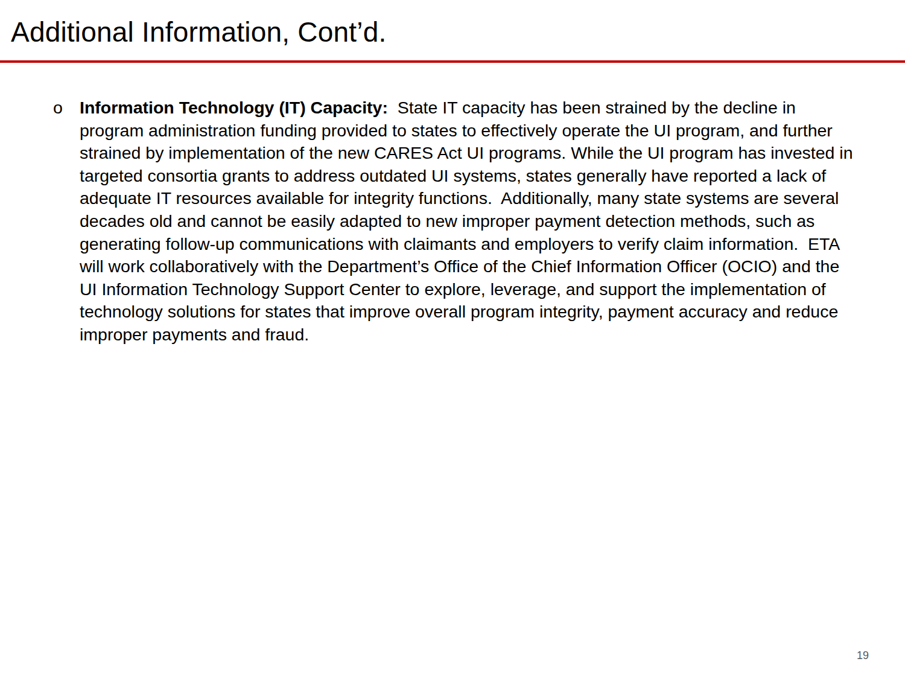Additional Information, Cont’d.
Information Technology (IT) Capacity: State IT capacity has been strained by the decline in program administration funding provided to states to effectively operate the UI program, and further strained by implementation of the new CARES Act UI programs. While the UI program has invested in targeted consortia grants to address outdated UI systems, states generally have reported a lack of adequate IT resources available for integrity functions. Additionally, many state systems are several decades old and cannot be easily adapted to new improper payment detection methods, such as generating follow-up communications with claimants and employers to verify claim information. ETA will work collaboratively with the Department’s Office of the Chief Information Officer (OCIO) and the UI Information Technology Support Center to explore, leverage, and support the implementation of technology solutions for states that improve overall program integrity, payment accuracy and reduce improper payments and fraud.
19